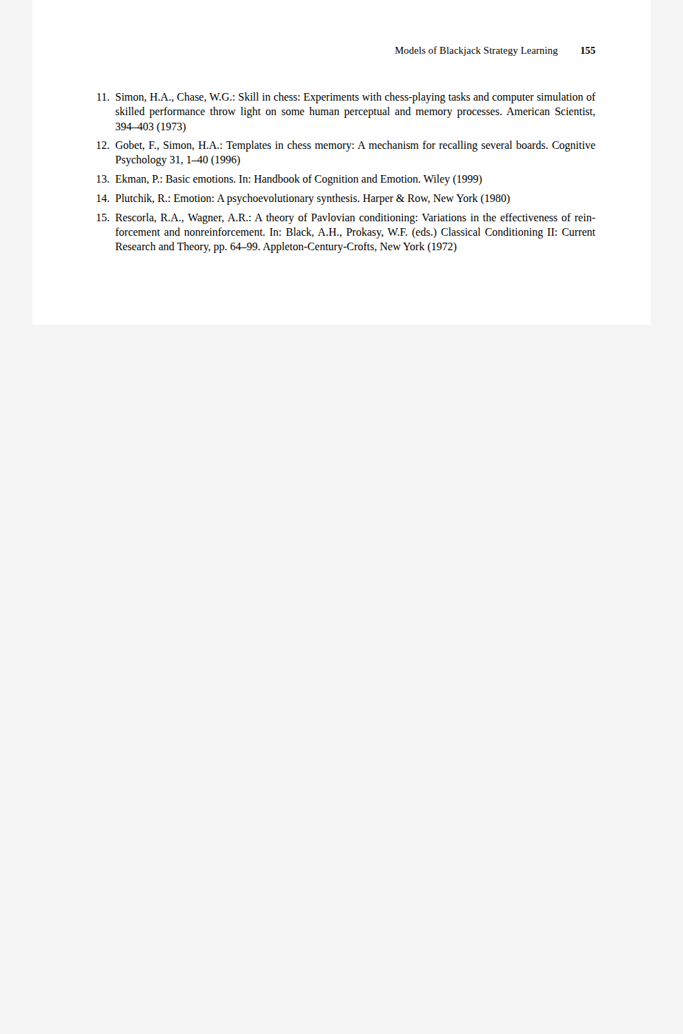Models of Blackjack Strategy Learning 155
11. Simon, H.A., Chase, W.G.: Skill in chess: Experiments with chess-playing tasks and computer simulation of skilled performance throw light on some human perceptual and memory processes. American Scientist, 394–403 (1973)
12. Gobet, F., Simon, H.A.: Templates in chess memory: A mechanism for recalling several boards. Cognitive Psychology 31, 1–40 (1996)
13. Ekman, P.: Basic emotions. In: Handbook of Cognition and Emotion. Wiley (1999)
14. Plutchik, R.: Emotion: A psychoevolutionary synthesis. Harper & Row, New York (1980)
15. Rescorla, R.A., Wagner, A.R.: A theory of Pavlovian conditioning: Variations in the effectiveness of reinforcement and nonreinforcement. In: Black, A.H., Prokasy, W.F. (eds.) Classical Conditioning II: Current Research and Theory, pp. 64–99. Appleton-Century-Crofts, New York (1972)